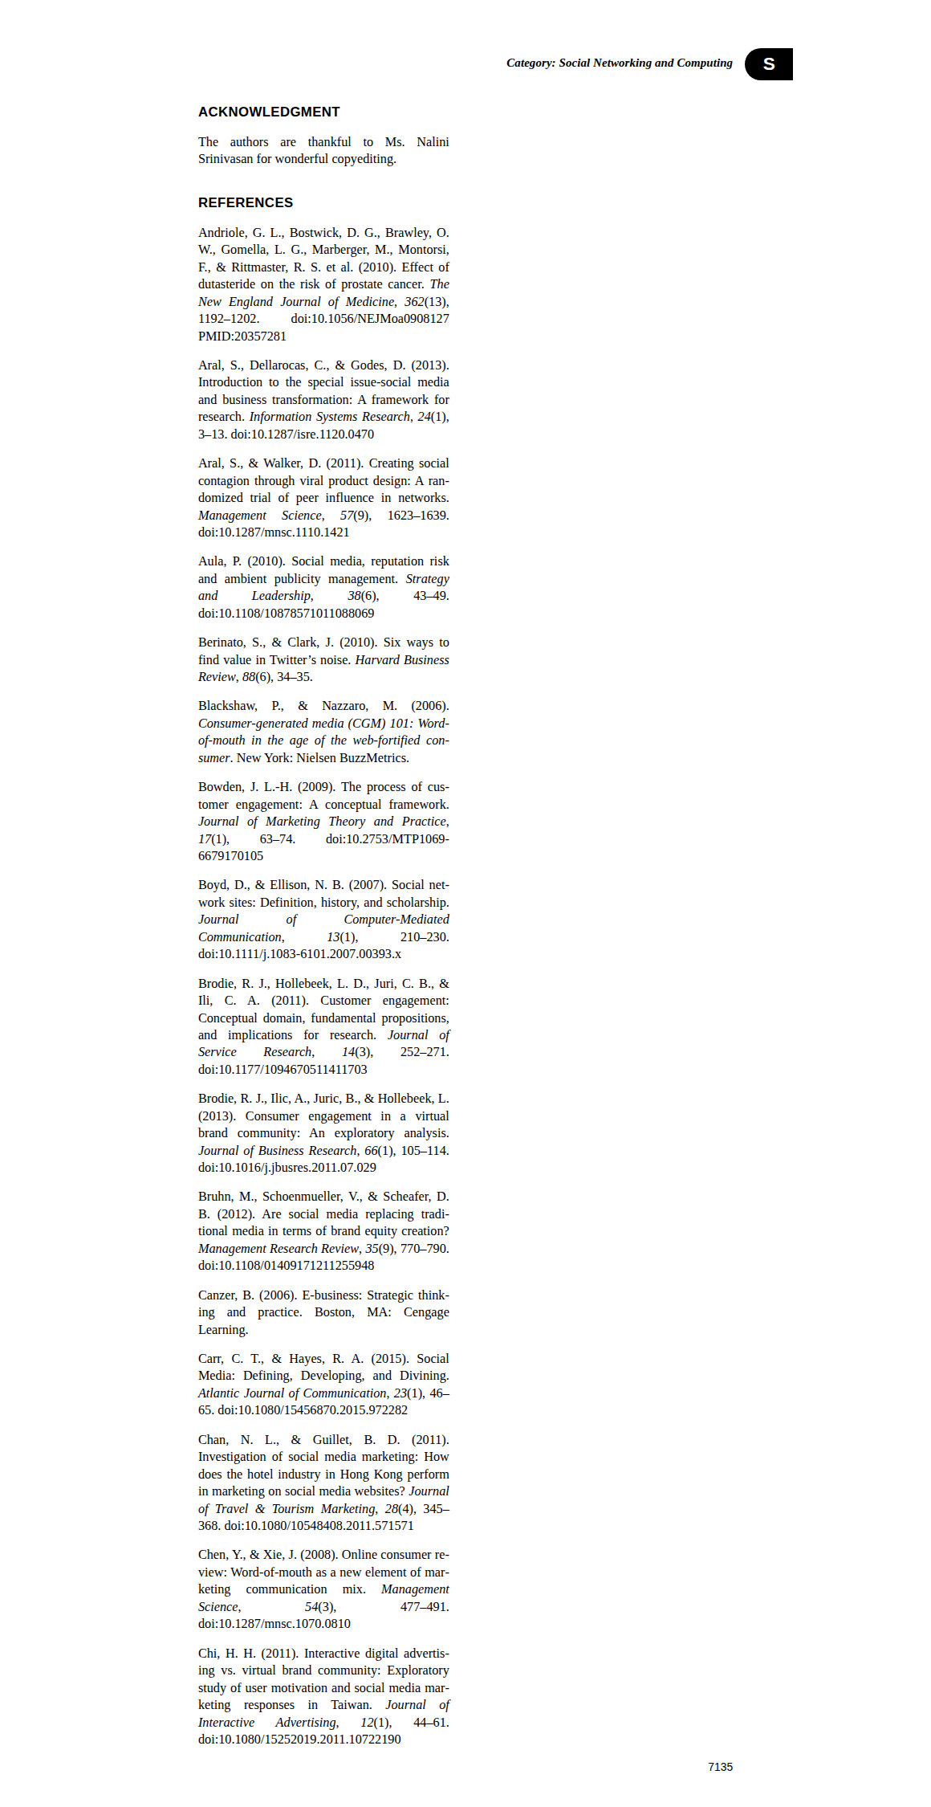Category: Social Networking and Computing
S
ACKNOWLEDGMENT
The authors are thankful to Ms. Nalini Srinivasan for wonderful copyediting.
REFERENCES
Andriole, G. L., Bostwick, D. G., Brawley, O. W., Gomella, L. G., Marberger, M., Montorsi, F., & Rittmaster, R. S. et al. (2010). Effect of dutasteride on the risk of prostate cancer. The New England Journal of Medicine, 362(13), 1192–1202. doi:10.1056/NEJMoa0908127 PMID:20357281
Aral, S., Dellarocas, C., & Godes, D. (2013). Introduction to the special issue-social media and business transformation: A framework for research. Information Systems Research, 24(1), 3–13. doi:10.1287/isre.1120.0470
Aral, S., & Walker, D. (2011). Creating social contagion through viral product design: A randomized trial of peer influence in networks. Management Science, 57(9), 1623–1639. doi:10.1287/mnsc.1110.1421
Aula, P. (2010). Social media, reputation risk and ambient publicity management. Strategy and Leadership, 38(6), 43–49. doi:10.1108/10878571011088069
Berinato, S., & Clark, J. (2010). Six ways to find value in Twitter’s noise. Harvard Business Review, 88(6), 34–35.
Blackshaw, P., & Nazzaro, M. (2006). Consumer-generated media (CGM) 101: Word-of-mouth in the age of the web-fortified consumer. New York: Nielsen BuzzMetrics.
Bowden, J. L.-H. (2009). The process of customer engagement: A conceptual framework. Journal of Marketing Theory and Practice, 17(1), 63–74. doi:10.2753/MTP1069-6679170105
Boyd, D., & Ellison, N. B. (2007). Social network sites: Definition, history, and scholarship. Journal of Computer-Mediated Communication, 13(1), 210–230. doi:10.1111/j.1083-6101.2007.00393.x
Brodie, R. J., Hollebeek, L. D., Juri, C. B., & Ili, C. A. (2011). Customer engagement: Conceptual domain, fundamental propositions, and implications for research. Journal of Service Research, 14(3), 252–271. doi:10.1177/1094670511411703
Brodie, R. J., Ilic, A., Juric, B., & Hollebeek, L. (2013). Consumer engagement in a virtual brand community: An exploratory analysis. Journal of Business Research, 66(1), 105–114. doi:10.1016/j.jbusres.2011.07.029
Bruhn, M., Schoenmueller, V., & Scheafer, D. B. (2012). Are social media replacing traditional media in terms of brand equity creation? Management Research Review, 35(9), 770–790. doi:10.1108/01409171211255948
Canzer, B. (2006). E-business: Strategic thinking and practice. Boston, MA: Cengage Learning.
Carr, C. T., & Hayes, R. A. (2015). Social Media: Defining, Developing, and Divining. Atlantic Journal of Communication, 23(1), 46–65. doi:10.1080/15456870.2015.972282
Chan, N. L., & Guillet, B. D. (2011). Investigation of social media marketing: How does the hotel industry in Hong Kong perform in marketing on social media websites? Journal of Travel & Tourism Marketing, 28(4), 345–368. doi:10.1080/10548408.2011.571571
Chen, Y., & Xie, J. (2008). Online consumer review: Word-of-mouth as a new element of marketing communication mix. Management Science, 54(3), 477–491. doi:10.1287/mnsc.1070.0810
Chi, H. H. (2011). Interactive digital advertising vs. virtual brand community: Exploratory study of user motivation and social media marketing responses in Taiwan. Journal of Interactive Advertising, 12(1), 44–61. doi:10.1080/15252019.2011.10722190
7135